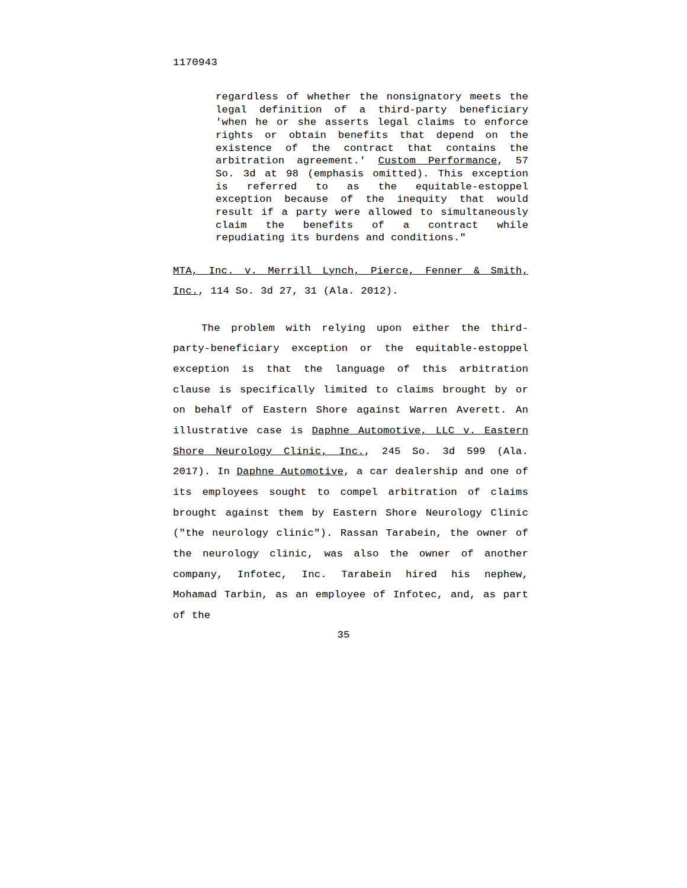1170943
regardless of whether the nonsignatory meets the legal definition of a third-party beneficiary 'when he or she asserts legal claims to enforce rights or obtain benefits that depend on the existence of the contract that contains the arbitration agreement.' Custom Performance, 57 So. 3d at 98 (emphasis omitted). This exception is referred to as the equitable-estoppel exception because of the inequity that would result if a party were allowed to simultaneously claim the benefits of a contract while repudiating its burdens and conditions."
MTA, Inc. v. Merrill Lynch, Pierce, Fenner & Smith, Inc., 114 So. 3d 27, 31 (Ala. 2012).
The problem with relying upon either the third-party-beneficiary exception or the equitable-estoppel exception is that the language of this arbitration clause is specifically limited to claims brought by or on behalf of Eastern Shore against Warren Averett. An illustrative case is Daphne Automotive, LLC v. Eastern Shore Neurology Clinic, Inc., 245 So. 3d 599 (Ala. 2017). In Daphne Automotive, a car dealership and one of its employees sought to compel arbitration of claims brought against them by Eastern Shore Neurology Clinic ("the neurology clinic"). Rassan Tarabein, the owner of the neurology clinic, was also the owner of another company, Infotec, Inc. Tarabein hired his nephew, Mohamad Tarbin, as an employee of Infotec, and, as part of the
35